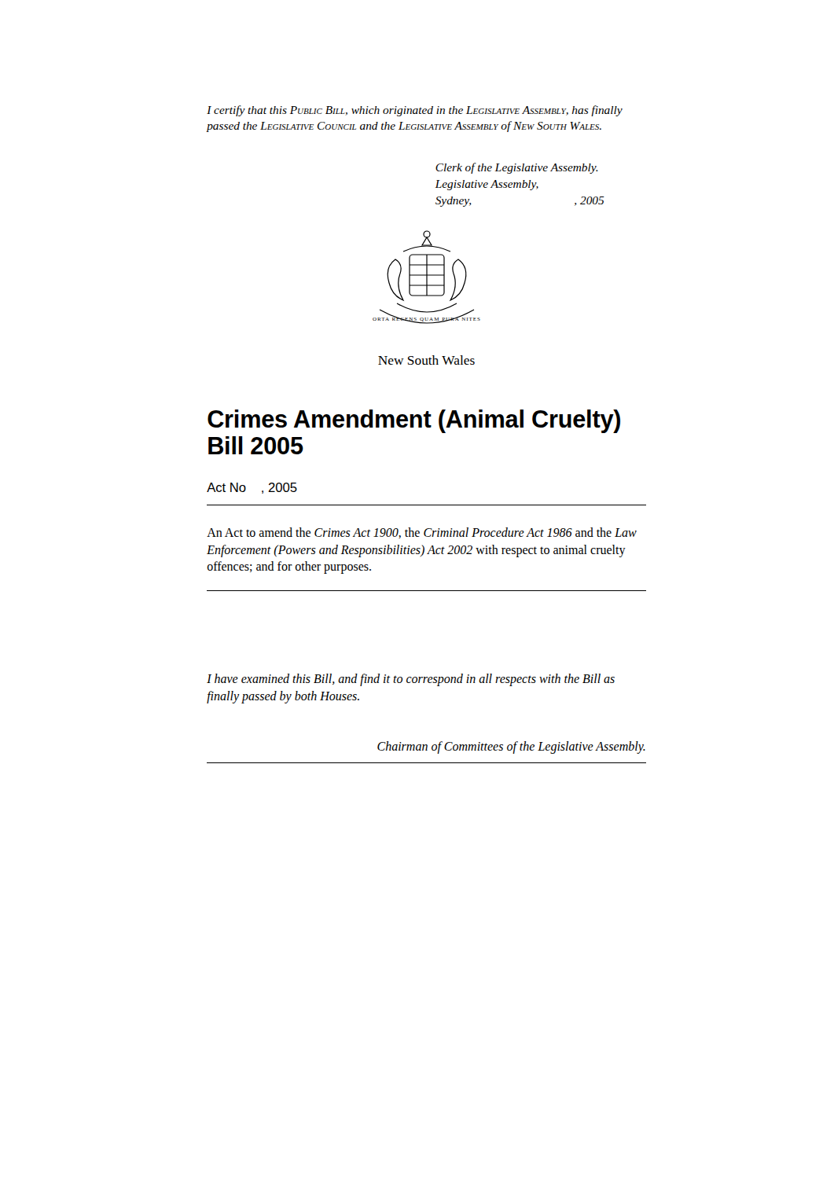I certify that this Public Bill, which originated in the Legislative Assembly, has finally passed the Legislative Council and the Legislative Assembly of New South Wales.
Clerk of the Legislative Assembly. Legislative Assembly, Sydney, , 2005
New South Wales
Crimes Amendment (Animal Cruelty)
Bill 2005
Act No , 2005
An Act to amend the Crimes Act 1900, the Criminal Procedure Act 1986 and the Law Enforcement (Powers and Responsibilities) Act 2002 with respect to animal cruelty offences; and for other purposes.
I have examined this Bill, and find it to correspond in all respects with the Bill as finally passed by both Houses.
Chairman of Committees of the Legislative Assembly.